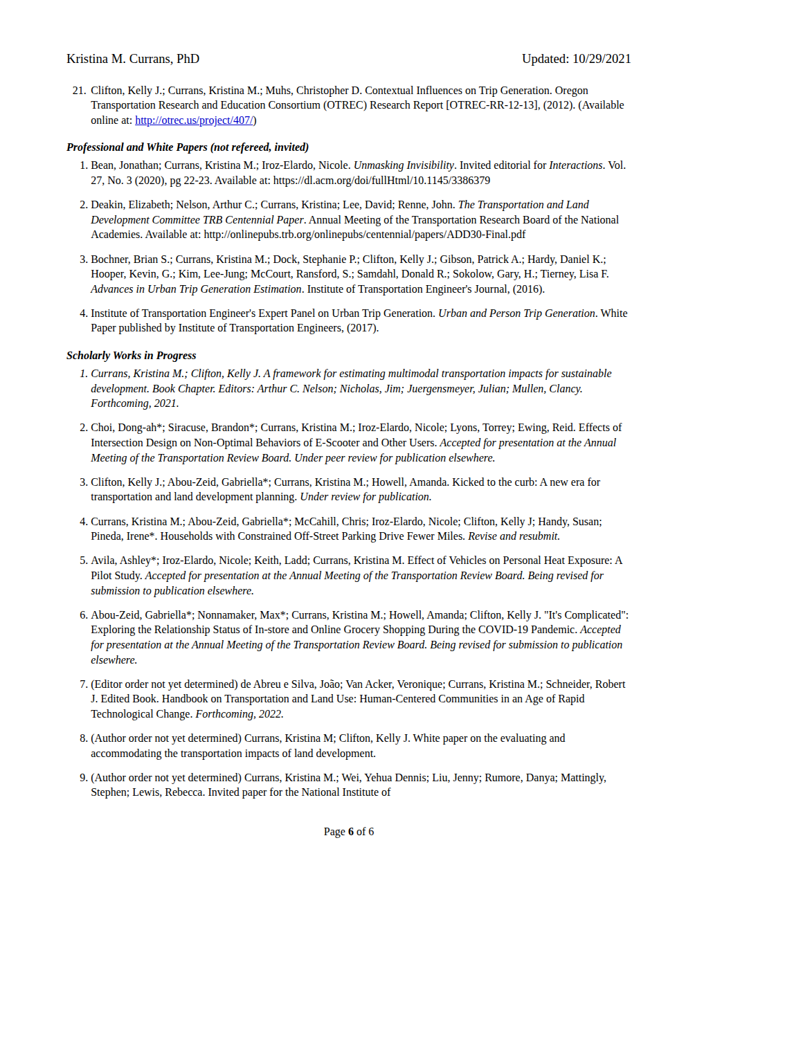Kristina M. Currans, PhD Updated: 10/29/2021
Clifton, Kelly J.; Currans, Kristina M.; Muhs, Christopher D. Contextual Influences on Trip Generation. Oregon Transportation Research and Education Consortium (OTREC) Research Report [OTREC-RR-12-13], (2012). (Available online at: http://otrec.us/project/407/)
Professional and White Papers (not refereed, invited)
Bean, Jonathan; Currans, Kristina M.; Iroz-Elardo, Nicole. Unmasking Invisibility. Invited editorial for Interactions. Vol. 27, No. 3 (2020), pg 22-23. Available at: https://dl.acm.org/doi/fullHtml/10.1145/3386379
Deakin, Elizabeth; Nelson, Arthur C.; Currans, Kristina; Lee, David; Renne, John. The Transportation and Land Development Committee TRB Centennial Paper. Annual Meeting of the Transportation Research Board of the National Academies. Available at: http://onlinepubs.trb.org/onlinepubs/centennial/papers/ADD30-Final.pdf
Bochner, Brian S.; Currans, Kristina M.; Dock, Stephanie P.; Clifton, Kelly J.; Gibson, Patrick A.; Hardy, Daniel K.; Hooper, Kevin, G.; Kim, Lee-Jung; McCourt, Ransford, S.; Samdahl, Donald R.; Sokolow, Gary, H.; Tierney, Lisa F. Advances in Urban Trip Generation Estimation. Institute of Transportation Engineer's Journal, (2016).
Institute of Transportation Engineer's Expert Panel on Urban Trip Generation. Urban and Person Trip Generation. White Paper published by Institute of Transportation Engineers, (2017).
Scholarly Works in Progress
Currans, Kristina M.; Clifton, Kelly J. A framework for estimating multimodal transportation impacts for sustainable development. Book Chapter. Editors: Arthur C. Nelson; Nicholas, Jim; Juergensmeyer, Julian; Mullen, Clancy. Forthcoming, 2021.
Choi, Dong-ah*; Siracuse, Brandon*; Currans, Kristina M.; Iroz-Elardo, Nicole; Lyons, Torrey; Ewing, Reid. Effects of Intersection Design on Non-Optimal Behaviors of E-Scooter and Other Users. Accepted for presentation at the Annual Meeting of the Transportation Review Board. Under peer review for publication elsewhere.
Clifton, Kelly J.; Abou-Zeid, Gabriella*; Currans, Kristina M.; Howell, Amanda. Kicked to the curb: A new era for transportation and land development planning. Under review for publication.
Currans, Kristina M.; Abou-Zeid, Gabriella*; McCahill, Chris; Iroz-Elardo, Nicole; Clifton, Kelly J; Handy, Susan; Pineda, Irene*. Households with Constrained Off-Street Parking Drive Fewer Miles. Revise and resubmit.
Avila, Ashley*; Iroz-Elardo, Nicole; Keith, Ladd; Currans, Kristina M. Effect of Vehicles on Personal Heat Exposure: A Pilot Study. Accepted for presentation at the Annual Meeting of the Transportation Review Board. Being revised for submission to publication elsewhere.
Abou-Zeid, Gabriella*; Nonnamaker, Max*; Currans, Kristina M.; Howell, Amanda; Clifton, Kelly J. "It's Complicated": Exploring the Relationship Status of In-store and Online Grocery Shopping During the COVID-19 Pandemic. Accepted for presentation at the Annual Meeting of the Transportation Review Board. Being revised for submission to publication elsewhere.
(Editor order not yet determined) de Abreu e Silva, João; Van Acker, Veronique; Currans, Kristina M.; Schneider, Robert J. Edited Book. Handbook on Transportation and Land Use: Human-Centered Communities in an Age of Rapid Technological Change. Forthcoming, 2022.
(Author order not yet determined) Currans, Kristina M; Clifton, Kelly J. White paper on the evaluating and accommodating the transportation impacts of land development.
(Author order not yet determined) Currans, Kristina M.; Wei, Yehua Dennis; Liu, Jenny; Rumore, Danya; Mattingly, Stephen; Lewis, Rebecca. Invited paper for the National Institute of
Page 6 of 6